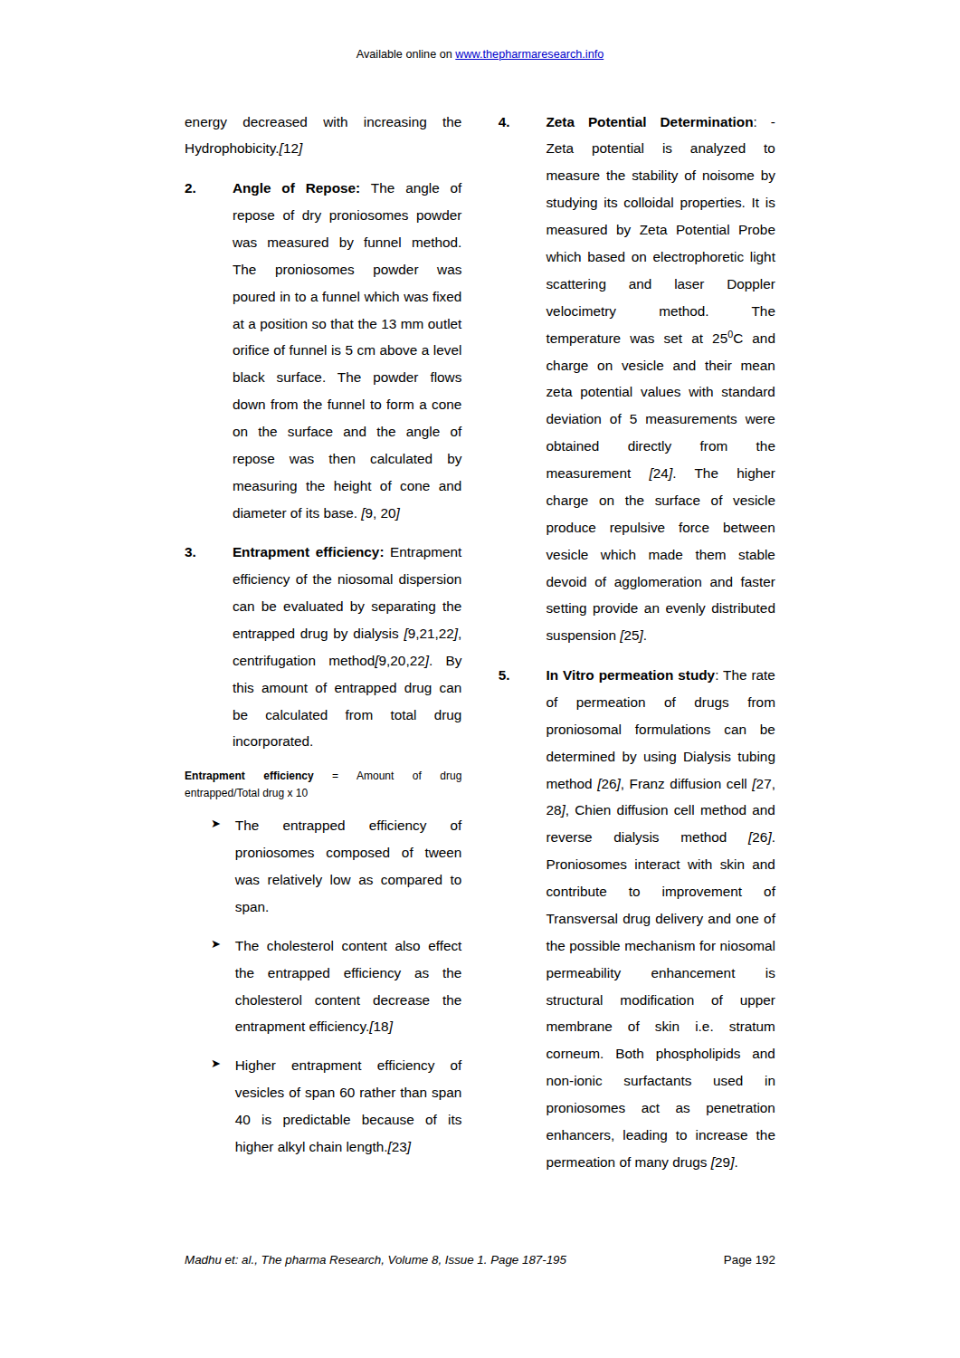Available online on www.thepharmaresearch.info
energy decreased with increasing the Hydrophobicity.[12]
2.
Angle of Repose: The angle of repose of dry proniosomes powder was measured by funnel method. The proniosomes powder was poured in to a funnel which was fixed at a position so that the 13 mm outlet orifice of funnel is 5 cm above a level black surface. The powder flows down from the funnel to form a cone on the surface and the angle of repose was then calculated by measuring the height of cone and diameter of its base. [9, 20]
3.
Entrapment efficiency: Entrapment efficiency of the niosomal dispersion can be evaluated by separating the entrapped drug by dialysis [9,21,22], centrifugation method[9,20,22]. By this amount of entrapped drug can be calculated from total drug incorporated.
Entrapment efficiency = Amount of drug entrapped/Total drug x 10
The entrapped efficiency of proniosomes composed of tween was relatively low as compared to span.
The cholesterol content also effect the entrapped efficiency as the cholesterol content decrease the entrapment efficiency.[18]
Higher entrapment efficiency of vesicles of span 60 rather than span 40 is predictable because of its higher alkyl chain length.[23]
4.
Zeta Potential Determination: - Zeta potential is analyzed to measure the stability of noisome by studying its colloidal properties. It is measured by Zeta Potential Probe which based on electrophoretic light scattering and laser Doppler velocimetry method. The temperature was set at 250C and charge on vesicle and their mean zeta potential values with standard deviation of 5 measurements were obtained directly from the measurement [24]. The higher charge on the surface of vesicle produce repulsive force between vesicle which made them stable devoid of agglomeration and faster setting provide an evenly distributed suspension [25].
5.
In Vitro permeation study: The rate of permeation of drugs from proniosomal formulations can be determined by using Dialysis tubing method [26], Franz diffusion cell [27, 28], Chien diffusion cell method and reverse dialysis method [26]. Proniosomes interact with skin and contribute to improvement of Transversal drug delivery and one of the possible mechanism for niosomal permeability enhancement is structural modification of upper membrane of skin i.e. stratum corneum. Both phospholipids and non-ionic surfactants used in proniosomes act as penetration enhancers, leading to increase the permeation of many drugs [29].
Madhu et: al., The pharma Research, Volume 8, Issue 1. Page 187-195
Page 192